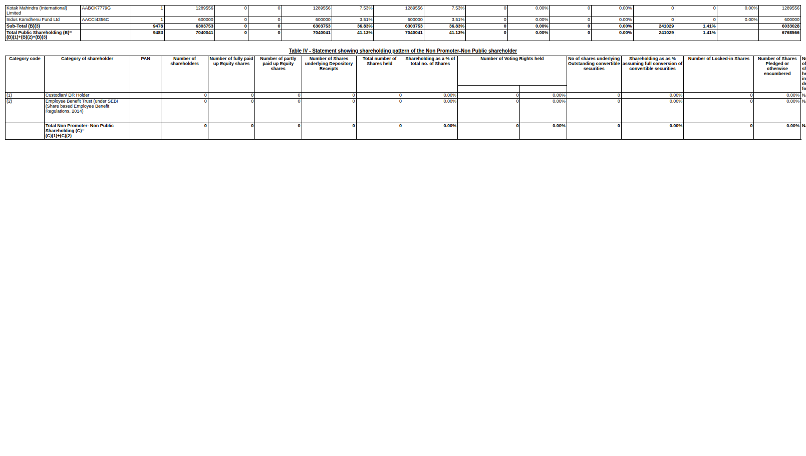| Kotak Mahindra (International) Limited | AABCK7779G | 1 | 1289556 | 0 | 0 | 1289556 | 7.53% | 1289556 | 7.53% | 0 | 0.00% | 0 | 0.00% | 0 | 0 | 0.00% | 1289556 |
| Indus Kamdhenu Fund Ltd | AACCI4356C | 1 | 600000 | 0 | 0 | 600000 | 3.51% | 600000 | 3.51% | 0 | 0.00% | 0 | 0.00% | 0 | 0 | 0.00% | 600000 |
| Sub-Total (B)(3) | | 9478 | 6303753 | 0 | 0 | 6303753 | 36.83% | 6303753 | 36.83% | 0 | 0.00% | 0 | 0.00% | 241029 | 1.41% | | 6033028 |
| Total Public Shareholding (B)= (B)(1)+(B)(2)+(B)(3) | | 9483 | 7040041 | 0 | 0 | 7040041 | 41.13% | 7040041 | 41.13% | 0 | 0.00% | 0 | 0.00% | 241029 | 1.41% | | 6768566 |
Table IV - Statement showing shareholding pattern of the Non Promoter-Non Public shareholder
| Category code | Category of shareholder | PAN | Number of shareholders | Number of fully paid up Equity shares | Number of partly paid up Equity shares | Number of Shares underlying Depository Receipts | Total number of Shares held | Shareholding as a % of total no. of Shares | Number of Voting Rights held | No of shares underlying Outstanding convertible securities | Shareholding as as % assuming full conversion of convertible securities | Number of Locked-in Shares | Number of Shares Pledged or otherwise encumbered | Number of shares held in dematerialized form |
| --- | --- | --- | --- | --- | --- | --- | --- | --- | --- | --- | --- | --- | --- | --- |
| (1) | Custodian/ DR Holder | | 0 | 0 | 0 | 0 | 0 | 0.00% | 0 | 0.00% | 0 | 0.00% | 0 | 0.00% | NA |
| (2) | Employee Benefit Trust (under SEBI (Share based Employee Benefit Regulations, 2014) | | 0 | 0 | 0 | 0 | 0 | 0.00% | 0 | 0.00% | 0 | 0.00% | 0 | 0.00% | NA |
| | Total Non Promoter- Non Public Shareholding (C)= (C)(1)+(C)(2) | | 0 | 0 | 0 | 0 | 0 | 0.00% | 0 | 0.00% | 0 | 0.00% | 0 | 0.00% | NA |